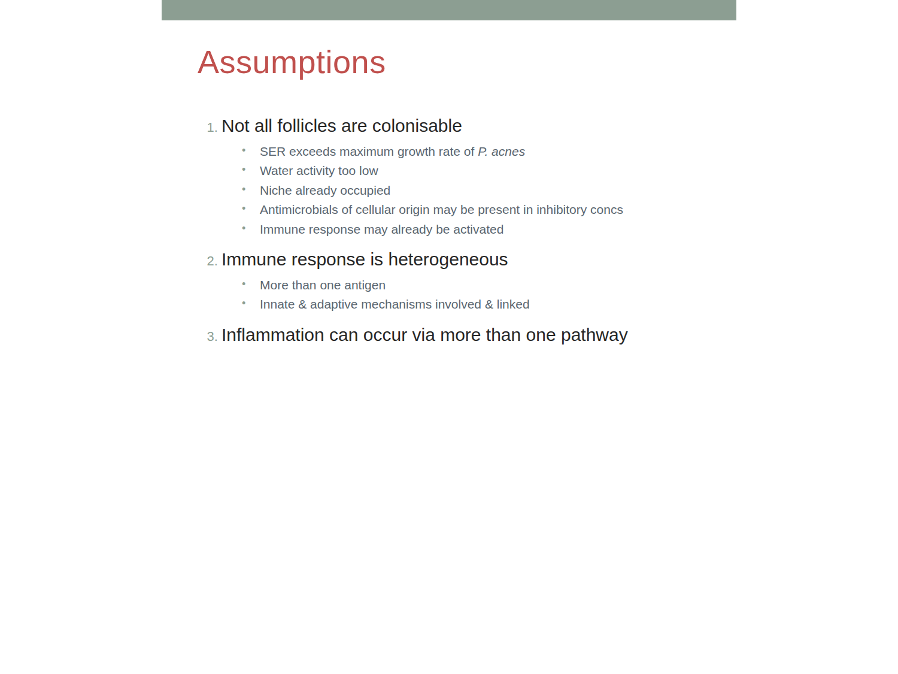Assumptions
Not all follicles are colonisable
SER exceeds maximum growth rate of P. acnes
Water activity too low
Niche already occupied
Antimicrobials of cellular origin may be present in inhibitory concs
Immune response may already be activated
Immune response is heterogeneous
More than one antigen
Innate & adaptive mechanisms involved & linked
Inflammation can occur via more than one pathway